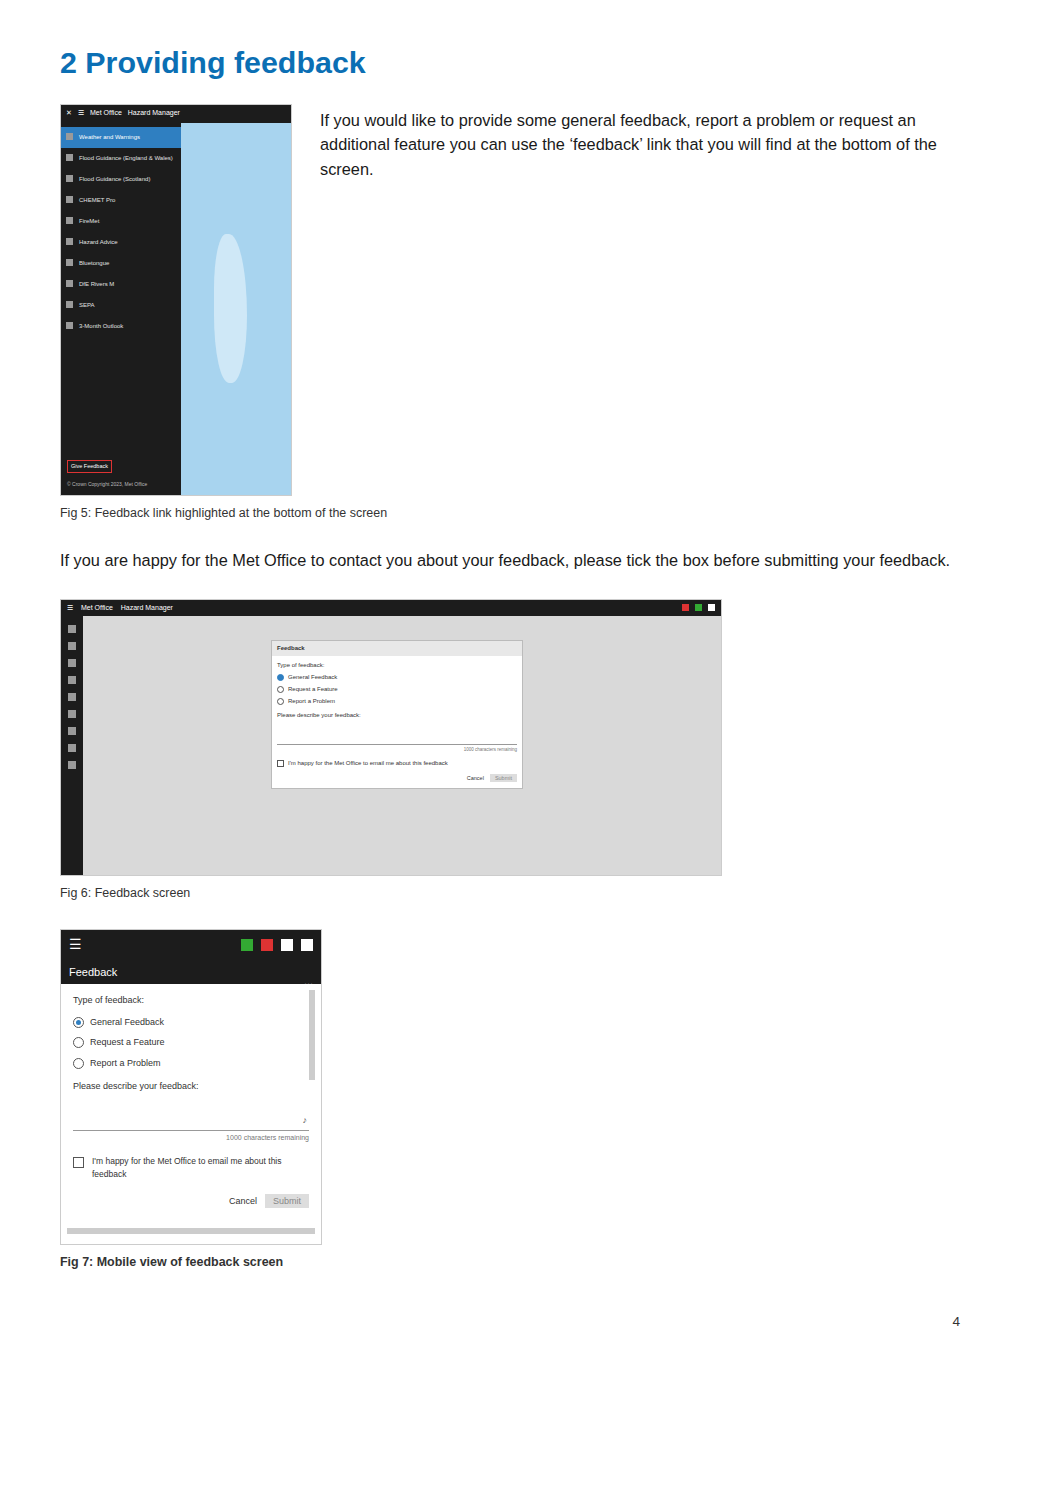2 Providing feedback
✕ ☰ Met Office Hazard Manager
Weather and Warnings
Flood Guidance (England & Wales)
Flood Guidance (Scotland)
CHEMET Pro
FireMet
Hazard Advice
Bluetongue
DfE Rivers M
SEPA
3-Month Outlook
Give Feedback
© Crown Copyright 2023, Met Office
If you would like to provide some general feedback, report a problem or request an additional feature you can use the ‘feedback’ link that you will find at the bottom of the screen.
Fig 5: Feedback link highlighted at the bottom of the screen
If you are happy for the Met Office to contact you about your feedback, please tick the box before submitting your feedback.
☰ Met Office Hazard Manager
Feedback
Type of feedback:
General Feedback
Request a Feature
Report a Problem
Please describe your feedback:
1000 characters remaining
I'm happy for the Met Office to email me about this feedback
Cancel Submit
Fig 6: Feedback screen
☰
Feedback
Type of feedback:
General Feedback
Request a Feature
Report a Problem
Please describe your feedback:
1000 characters remaining
I'm happy for the Met Office to email me about this feedback
Cancel Submit
⋯
Fig 7: Mobile view of feedback screen
4